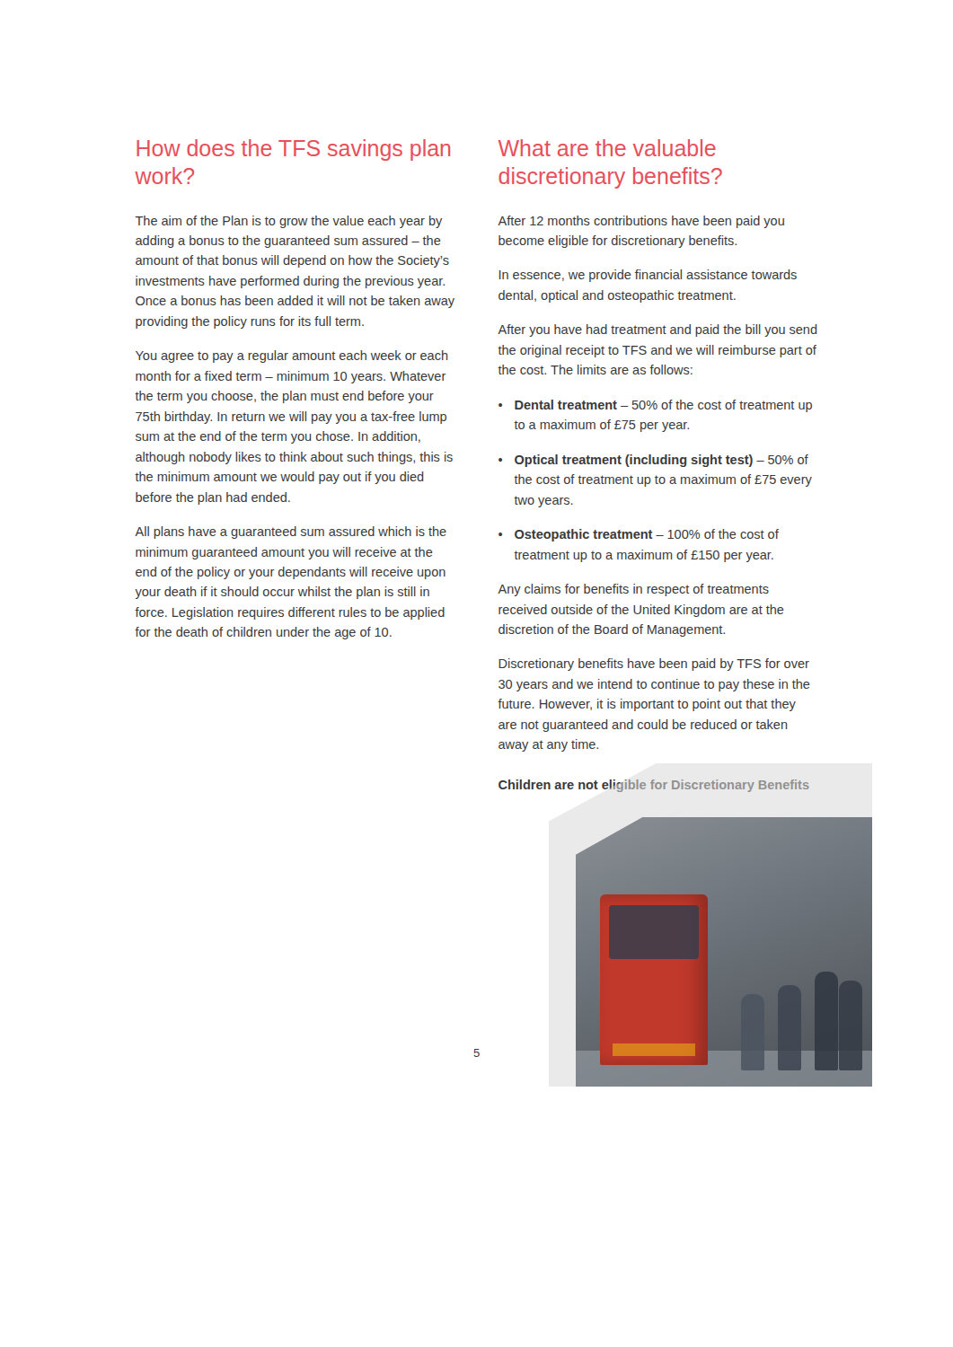How does the TFS savings plan work?
The aim of the Plan is to grow the value each year by adding a bonus to the guaranteed sum assured – the amount of that bonus will depend on how the Society’s investments have performed during the previous year. Once a bonus has been added it will not be taken away providing the policy runs for its full term.
You agree to pay a regular amount each week or each month for a fixed term – minimum 10 years. Whatever the term you choose, the plan must end before your 75th birthday. In return we will pay you a tax-free lump sum at the end of the term you chose. In addition, although nobody likes to think about such things, this is the minimum amount we would pay out if you died before the plan had ended.
All plans have a guaranteed sum assured which is the minimum guaranteed amount you will receive at the end of the policy or your dependants will receive upon your death if it should occur whilst the plan is still in force. Legislation requires different rules to be applied for the death of children under the age of 10.
What are the valuable discretionary benefits?
After 12 months contributions have been paid you become eligible for discretionary benefits.
In essence, we provide financial assistance towards dental, optical and osteopathic treatment.
After you have had treatment and paid the bill you send the original receipt to TFS and we will reimburse part of the cost. The limits are as follows:
Dental treatment – 50% of the cost of treatment up to a maximum of £75 per year.
Optical treatment (including sight test) – 50% of the cost of treatment up to a maximum of £75 every two years.
Osteopathic treatment – 100% of the cost of treatment up to a maximum of £150 per year.
Any claims for benefits in respect of treatments received outside of the United Kingdom are at the discretion of the Board of Management.
Discretionary benefits have been paid by TFS for over 30 years and we intend to continue to pay these in the future. However, it is important to point out that they are not guaranteed and could be reduced or taken away at any time.
Children are not eligible for Discretionary Benefits
5